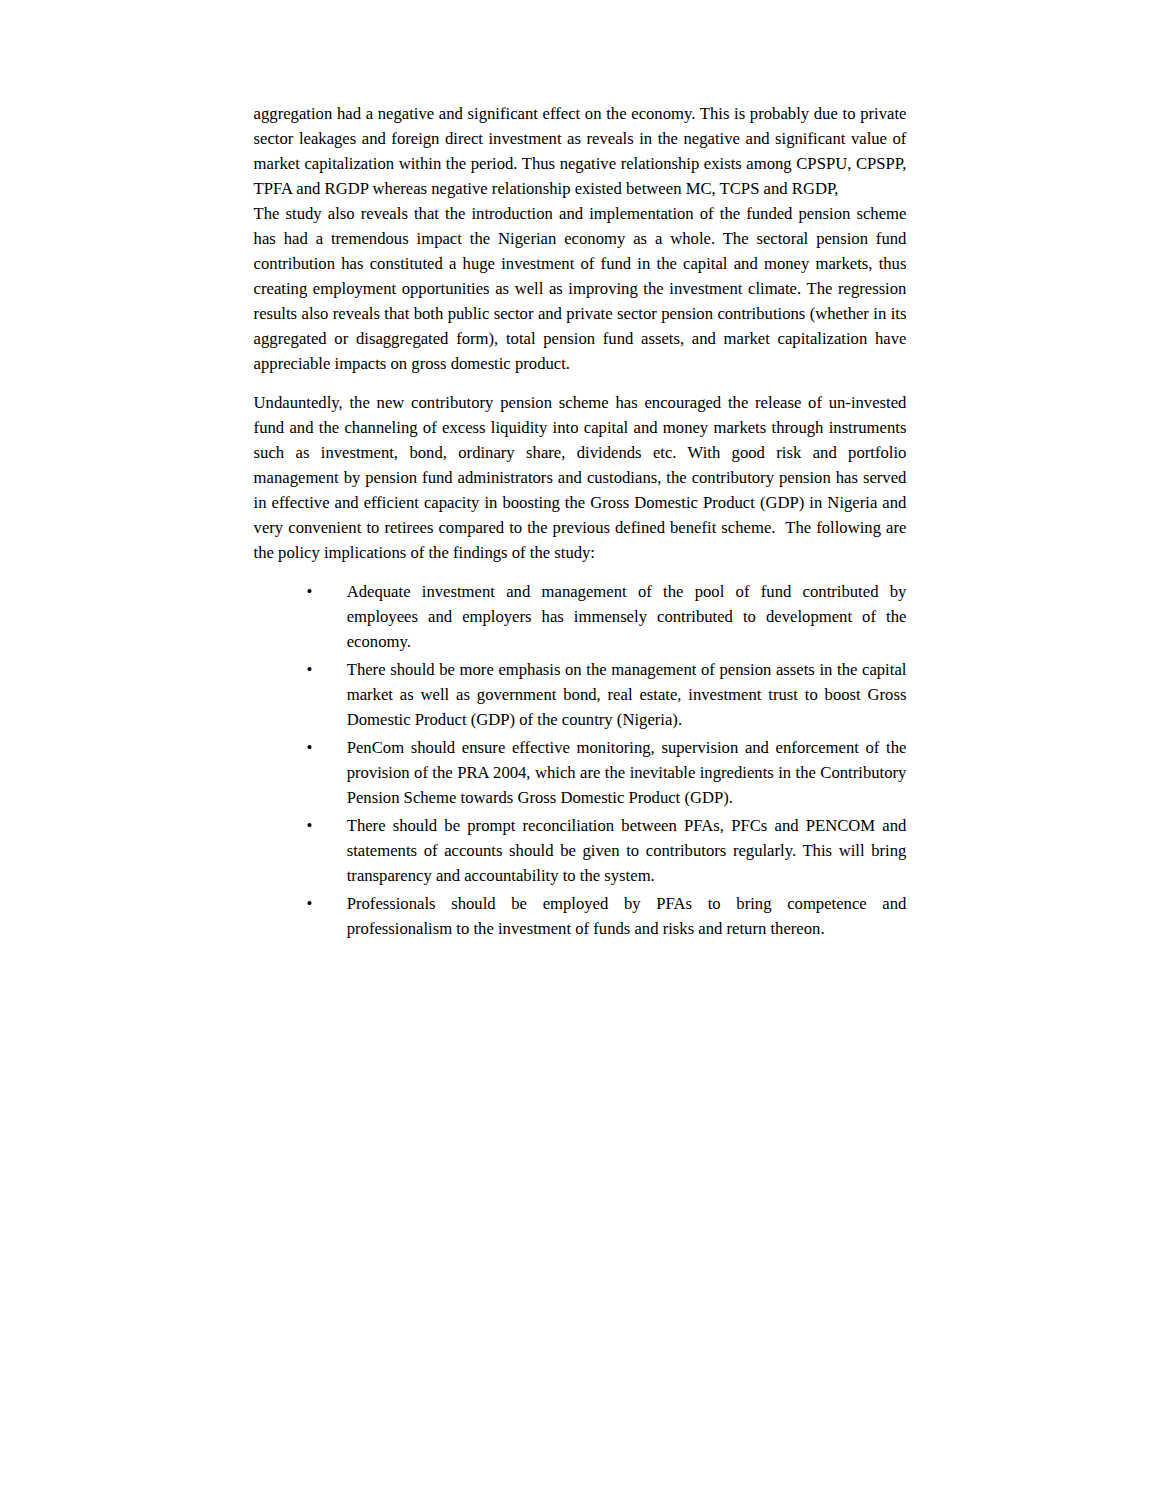aggregation had a negative and significant effect on the economy. This is probably due to private sector leakages and foreign direct investment as reveals in the negative and significant value of market capitalization within the period. Thus negative relationship exists among CPSPU, CPSPP, TPFA and RGDP whereas negative relationship existed between MC, TCPS and RGDP,
The study also reveals that the introduction and implementation of the funded pension scheme has had a tremendous impact the Nigerian economy as a whole. The sectoral pension fund contribution has constituted a huge investment of fund in the capital and money markets, thus creating employment opportunities as well as improving the investment climate. The regression results also reveals that both public sector and private sector pension contributions (whether in its aggregated or disaggregated form), total pension fund assets, and market capitalization have appreciable impacts on gross domestic product.
Undauntedly, the new contributory pension scheme has encouraged the release of un-invested fund and the channeling of excess liquidity into capital and money markets through instruments such as investment, bond, ordinary share, dividends etc. With good risk and portfolio management by pension fund administrators and custodians, the contributory pension has served in effective and efficient capacity in boosting the Gross Domestic Product (GDP) in Nigeria and very convenient to retirees compared to the previous defined benefit scheme. The following are the policy implications of the findings of the study:
Adequate investment and management of the pool of fund contributed by employees and employers has immensely contributed to development of the economy.
There should be more emphasis on the management of pension assets in the capital market as well as government bond, real estate, investment trust to boost Gross Domestic Product (GDP) of the country (Nigeria).
PenCom should ensure effective monitoring, supervision and enforcement of the provision of the PRA 2004, which are the inevitable ingredients in the Contributory Pension Scheme towards Gross Domestic Product (GDP).
There should be prompt reconciliation between PFAs, PFCs and PENCOM and statements of accounts should be given to contributors regularly. This will bring transparency and accountability to the system.
Professionals should be employed by PFAs to bring competence and professionalism to the investment of funds and risks and return thereon.